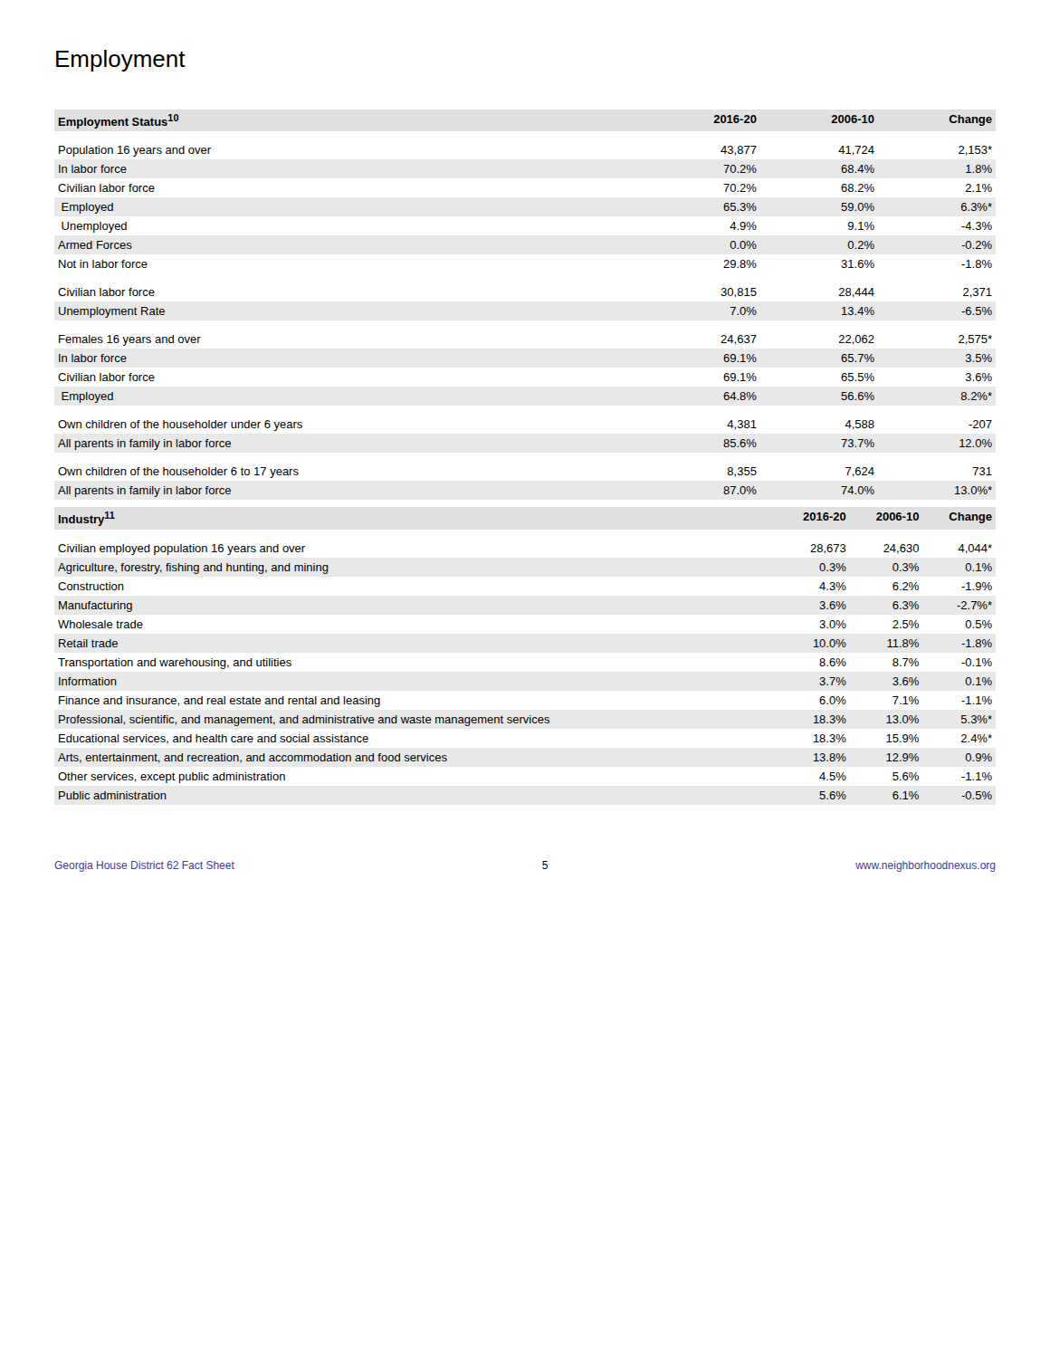Employment
| Employment Status 10 | 2016-20 | 2006-10 | Change |
| --- | --- | --- | --- |
| Population 16 years and over | 43,877 | 41,724 | 2,153* |
| In labor force | 70.2% | 68.4% | 1.8% |
| Civilian labor force | 70.2% | 68.2% | 2.1% |
| Employed | 65.3% | 59.0% | 6.3%* |
| Unemployed | 4.9% | 9.1% | -4.3% |
| Armed Forces | 0.0% | 0.2% | -0.2% |
| Not in labor force | 29.8% | 31.6% | -1.8% |
| Civilian labor force | 30,815 | 28,444 | 2,371 |
| Unemployment Rate | 7.0% | 13.4% | -6.5% |
| Females 16 years and over | 24,637 | 22,062 | 2,575* |
| In labor force | 69.1% | 65.7% | 3.5% |
| Civilian labor force | 69.1% | 65.5% | 3.6% |
| Employed | 64.8% | 56.6% | 8.2%* |
| Own children of the householder under 6 years | 4,381 | 4,588 | -207 |
| All parents in family in labor force | 85.6% | 73.7% | 12.0% |
| Own children of the householder 6 to 17 years | 8,355 | 7,624 | 731 |
| All parents in family in labor force | 87.0% | 74.0% | 13.0%* |
| Industry 11 | 2016-20 | 2006-10 | Change |
| --- | --- | --- | --- |
| Civilian employed population 16 years and over | 28,673 | 24,630 | 4,044* |
| Agriculture, forestry, fishing and hunting, and mining | 0.3% | 0.3% | 0.1% |
| Construction | 4.3% | 6.2% | -1.9% |
| Manufacturing | 3.6% | 6.3% | -2.7%* |
| Wholesale trade | 3.0% | 2.5% | 0.5% |
| Retail trade | 10.0% | 11.8% | -1.8% |
| Transportation and warehousing, and utilities | 8.6% | 8.7% | -0.1% |
| Information | 3.7% | 3.6% | 0.1% |
| Finance and insurance, and real estate and rental and leasing | 6.0% | 7.1% | -1.1% |
| Professional, scientific, and management, and administrative and waste management services | 18.3% | 13.0% | 5.3%* |
| Educational services, and health care and social assistance | 18.3% | 15.9% | 2.4%* |
| Arts, entertainment, and recreation, and accommodation and food services | 13.8% | 12.9% | 0.9% |
| Other services, except public administration | 4.5% | 5.6% | -1.1% |
| Public administration | 5.6% | 6.1% | -0.5% |
Georgia House District 62 Fact Sheet 5 www.neighborhoodnexus.org